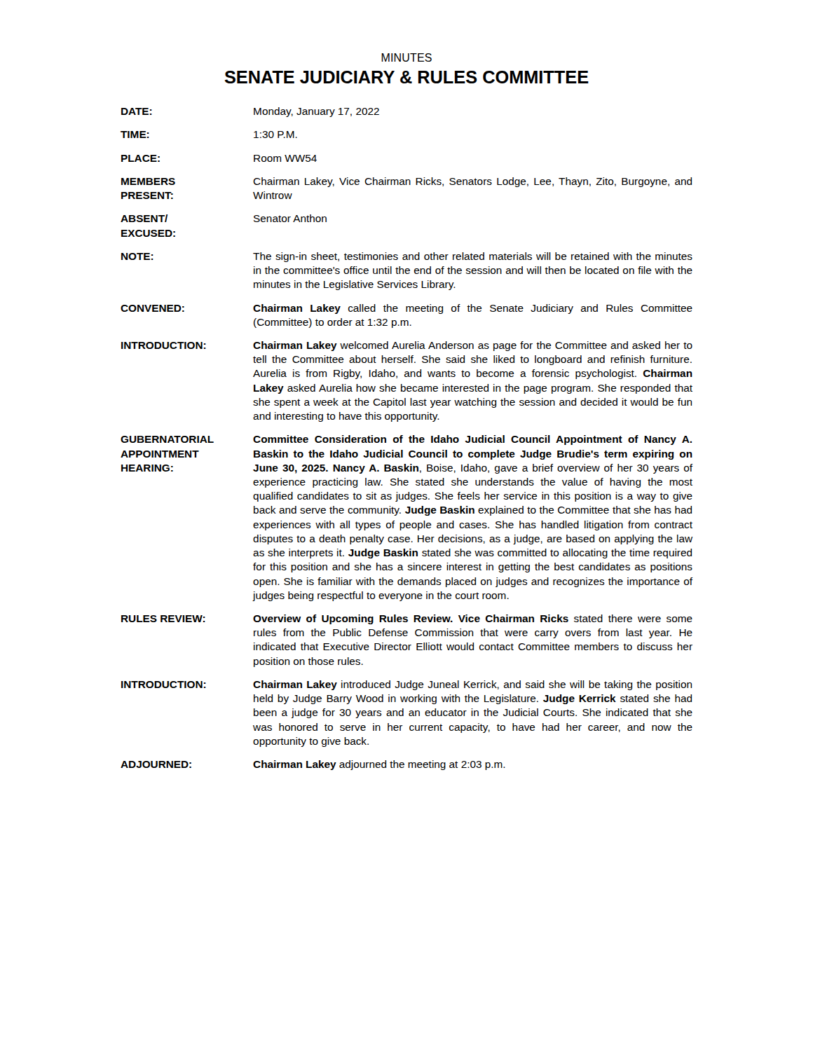MINUTES
SENATE JUDICIARY & RULES COMMITTEE
| DATE: | Monday, January 17, 2022 |
| TIME: | 1:30 P.M. |
| PLACE: | Room WW54 |
| MEMBERS PRESENT: | Chairman Lakey, Vice Chairman Ricks, Senators Lodge, Lee, Thayn, Zito, Burgoyne, and Wintrow |
| ABSENT/ EXCUSED: | Senator Anthon |
| NOTE: | The sign-in sheet, testimonies and other related materials will be retained with the minutes in the committee's office until the end of the session and will then be located on file with the minutes in the Legislative Services Library. |
| CONVENED: | Chairman Lakey called the meeting of the Senate Judiciary and Rules Committee (Committee) to order at 1:32 p.m. |
| INTRODUCTION: | Chairman Lakey welcomed Aurelia Anderson as page for the Committee and asked her to tell the Committee about herself. She said she liked to longboard and refinish furniture. Aurelia is from Rigby, Idaho, and wants to become a forensic psychologist. Chairman Lakey asked Aurelia how she became interested in the page program. She responded that she spent a week at the Capitol last year watching the session and decided it would be fun and interesting to have this opportunity. |
| GUBERNATORIAL APPOINTMENT HEARING: | Committee Consideration of the Idaho Judicial Council Appointment of Nancy A. Baskin to the Idaho Judicial Council to complete Judge Brudie's term expiring on June 30, 2025. Nancy A. Baskin , Boise, Idaho, gave a brief overview of her 30 years of experience practicing law. She stated she understands the value of having the most qualified candidates to sit as judges. She feels her service in this position is a way to give back and serve the community. Judge Baskin explained to the Committee that she has had experiences with all types of people and cases. She has handled litigation from contract disputes to a death penalty case. Her decisions, as a judge, are based on applying the law as she interprets it. Judge Baskin stated she was committed to allocating the time required for this position and she has a sincere interest in getting the best candidates as positions open. She is familiar with the demands placed on judges and recognizes the importance of judges being respectful to everyone in the court room. |
| RULES REVIEW: | Overview of Upcoming Rules Review. Vice Chairman Ricks stated there were some rules from the Public Defense Commission that were carry overs from last year. He indicated that Executive Director Elliott would contact Committee members to discuss her position on those rules. |
| INTRODUCTION: | Chairman Lakey introduced Judge Juneal Kerrick, and said she will be taking the position held by Judge Barry Wood in working with the Legislature. Judge Kerrick stated she had been a judge for 30 years and an educator in the Judicial Courts. She indicated that she was honored to serve in her current capacity, to have had her career, and now the opportunity to give back. |
| ADJOURNED: | Chairman Lakey adjourned the meeting at 2:03 p.m. |